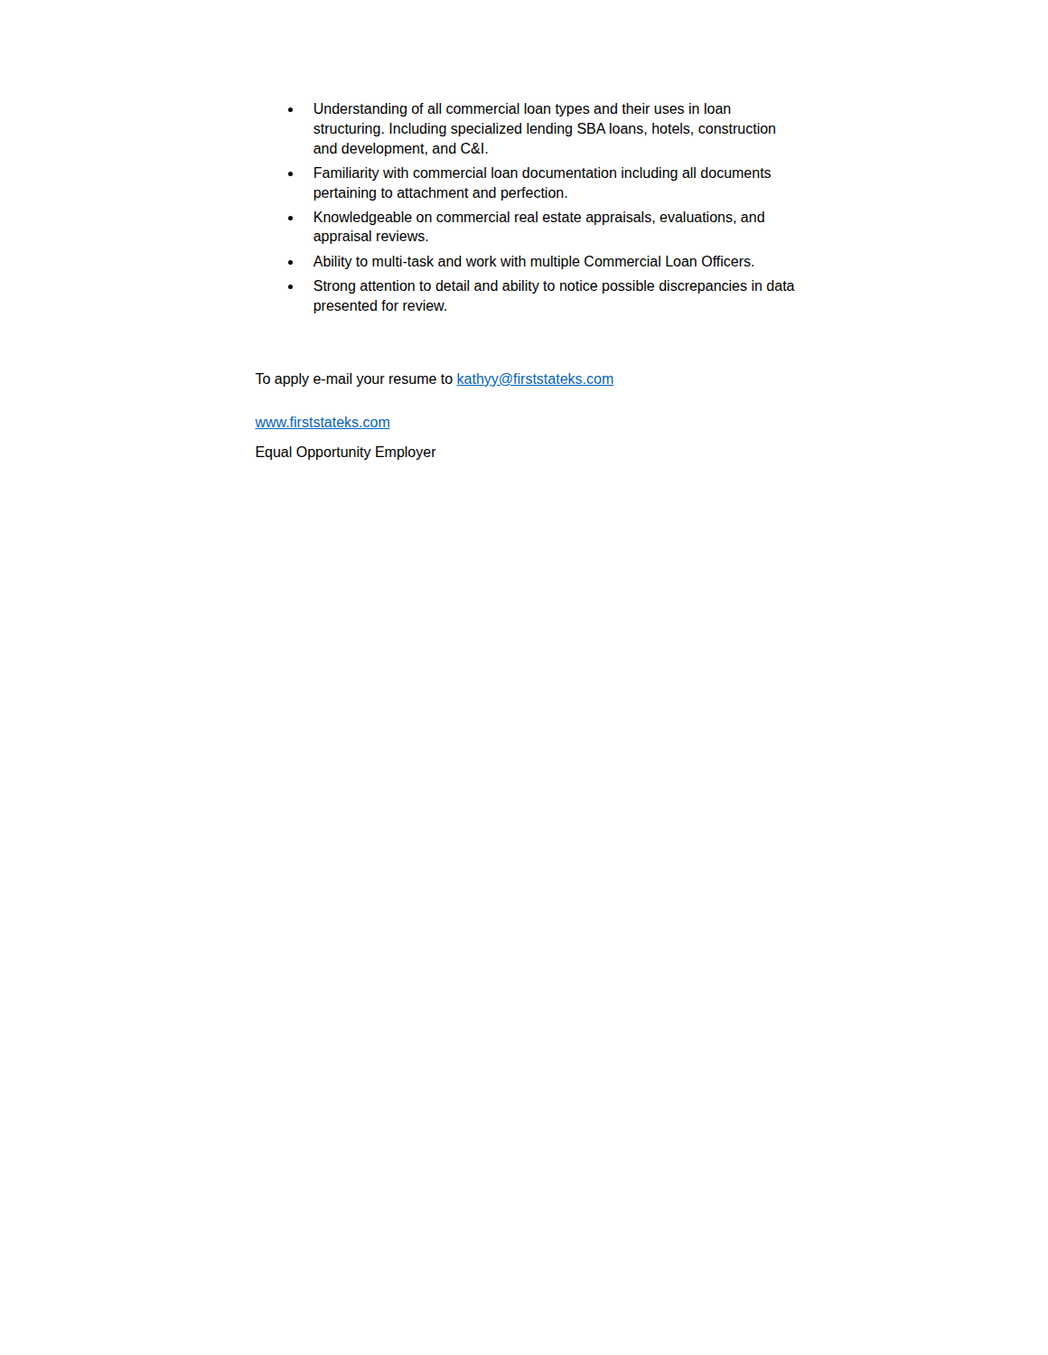Understanding of all commercial loan types and their uses in loan structuring. Including specialized lending SBA loans, hotels, construction and development, and C&I.
Familiarity with commercial loan documentation including all documents pertaining to attachment and perfection.
Knowledgeable on commercial real estate appraisals, evaluations, and appraisal reviews.
Ability to multi-task and work with multiple Commercial Loan Officers.
Strong attention to detail and ability to notice possible discrepancies in data presented for review.
To apply e-mail your resume to kathyy@firststateks.com
www.firststateks.com
Equal Opportunity Employer